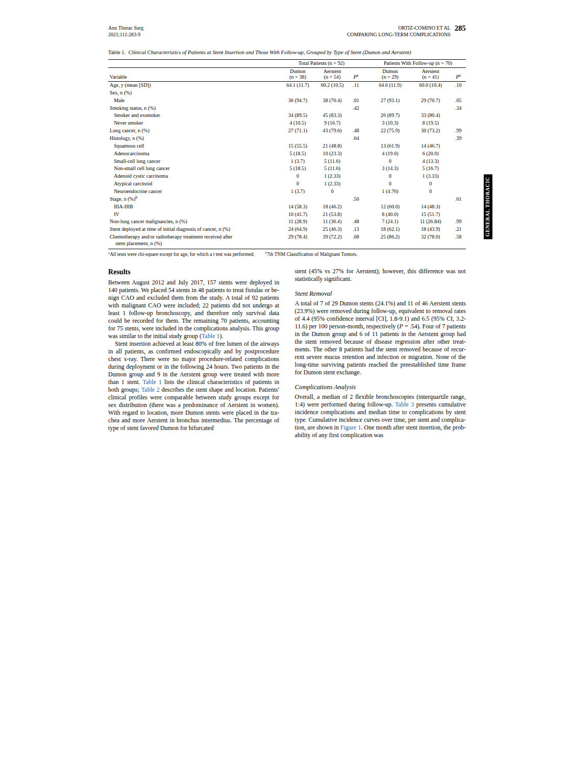Ann Thorac Surg
2021;111:283-9
ORTIZ-COMINO ET AL
COMPARING LONG-TERM COMPLICATIONS
285
Table 1. Clinical Characteristics of Patients at Stent Insertion and Those With Follow-up, Grouped by Type of Stent (Dumon and Aerstent)
| | | Total Patients (n = 92) | | Patients With Follow-up (n = 70) |
| --- | --- | --- | --- | --- |
| Variable | | Dumon (n = 38) | Aerstent (n = 54) | P a | | Dumon (n = 29) | Aerstent (n = 41) | P a |
| Age, y (mean [SD]) | | 64.1 (11.7) | 60.2 (10.5) | .11 | | 64.6 (11.9) | 60.0 (10.4) | .10 |
| Sex, n (%) | | | | | | | | |
| Male | | 36 (94.7) | 38 (70.4) | .01 | | 27 (93.1) | 29 (70.7) | .05 |
| Smoking status, n (%) | | | | .42 | | | | .34 |
| Smoker and exsmoker | | 34 (89.5) | 45 (83.3) | | | 26 (89.7) | 33 (80.4) | |
| Never smoker | | 4 (10.5) | 9 (16.7) | | | 3 (10.3) | 8 (19.5) | |
| Lung cancer, n (%) | | 27 (71.1) | 43 (79.6) | .48 | | 22 (75.9) | 30 (73.2) | .99 |
| Histology, n (%) | | | | .64 | | | | .39 |
| Squamous cell | | 15 (55.5) | 21 (48.8) | | | 13 (61.9) | 14 (46.7) | |
| Adenocarcinoma | | 5 (18.5) | 10 (23.3) | | | 4 (19.0) | 6 (20.0) | |
| Small-cell lung cancer | | 1 (3.7) | 5 (11.6) | | | 0 | 4 (13.3) | |
| Non-small cell lung cancer | | 5 (18.5) | 5 (11.6) | | | 3 (14.3) | 5 (16.7) | |
| Adenoid cystic carcinoma | | 0 | 1 (2.33) | | | 0 | 1 (3.33) | |
| Atypical carcinoid | | 0 | 1 (2.33) | | | 0 | 0 | |
| Neuroendocrine cancer | | 1 (3.7) | 0 | | | 1 (4.76) | 0 | |
| Stage, n (%) b | | | | .50 | | | | .61 |
| IIIA-IIIB | | 14 (58.3) | 18 (46.2) | | | 12 (60.0) | 14 (48.3) | |
| IV | | 10 (41.7) | 21 (53.8) | | | 8 (40.0) | 15 (51.7) | |
| Non-lung cancer malignancies, n (%) | | 11 (28.9) | 11 (30.4) | .48 | | 7 (24.1) | 11 (26.84) | .99 |
| Stent deployed at time of initial diagnosis of cancer, n (%) | | 24 (64.9) | 25 (46.3) | .13 | | 18 (62.1) | 18 (43.9) | .21 |
| Chemotherapy and/or radiotherapy treatment received after stent placement, n (%) | | 29 (78.4) | 39 (72.2) | .68 | | 25 (86.2) | 32 (78.0) | .58 |
aAll tests were chi-square except for age, for which a t test was performed;
b7th TNM Classification of Malignant Tumors.
Results
Between August 2012 and July 2017, 157 stents were deployed in 140 patients. We placed 54 stents in 48 patients to treat fistulas or benign CAO and excluded them from the study. A total of 92 patients with malignant CAO were included; 22 patients did not undergo at least 1 follow-up bronchoscopy, and therefore only survival data could be recorded for them. The remaining 70 patients, accounting for 75 stents, were included in the complications analysis. This group was similar to the initial study group (Table 1).
Stent insertion achieved at least 80% of free lumen of the airways in all patients, as confirmed endoscopically and by postprocedure chest x-ray. There were no major procedure-related complications during deployment or in the following 24 hours. Two patients in the Dumon group and 9 in the Aerstent group were treated with more than 1 stent. Table 1 lists the clinical characteristics of patients in both groups; Table 2 describes the stent shape and location. Patients' clinical profiles were comparable between study groups except for sex distribution (there was a predominance of Aerstent in women). With regard to location, more Dumon stents were placed in the trachea and more Aerstent in bronchus intermedius. The percentage of type of stent favored Dumon for bifurcated
stent (45% vs 27% for Aerstent); however, this difference was not statistically significant.
Stent Removal
A total of 7 of 29 Dumon stents (24.1%) and 11 of 46 Aerstent stents (23.9%) were removed during follow-up, equivalent to removal rates of 4.4 (95% confidence interval [CI], 1.8-9.1) and 6.5 (95% CI, 3.2-11.6) per 100 person-month, respectively (P = .54). Four of 7 patients in the Dumon group and 6 of 11 patients in the Aerstent group had the stent removed because of disease regression after other treatments. The other 8 patients had the stent removed because of recurrent severe mucus retention and infection or migration. None of the long-time surviving patients reached the preestablished time frame for Dumon stent exchange.
Complications Analysis
Overall, a median of 2 flexible bronchoscopies (interquartile range, 1:4) were performed during follow-up. Table 3 presents cumulative incidence complications and median time to complications by stent type. Cumulative incidence curves over time, per stent and complication, are shown in Figure 1. One month after stent insertion, the probability of any first complication was
GENERAL THORACIC